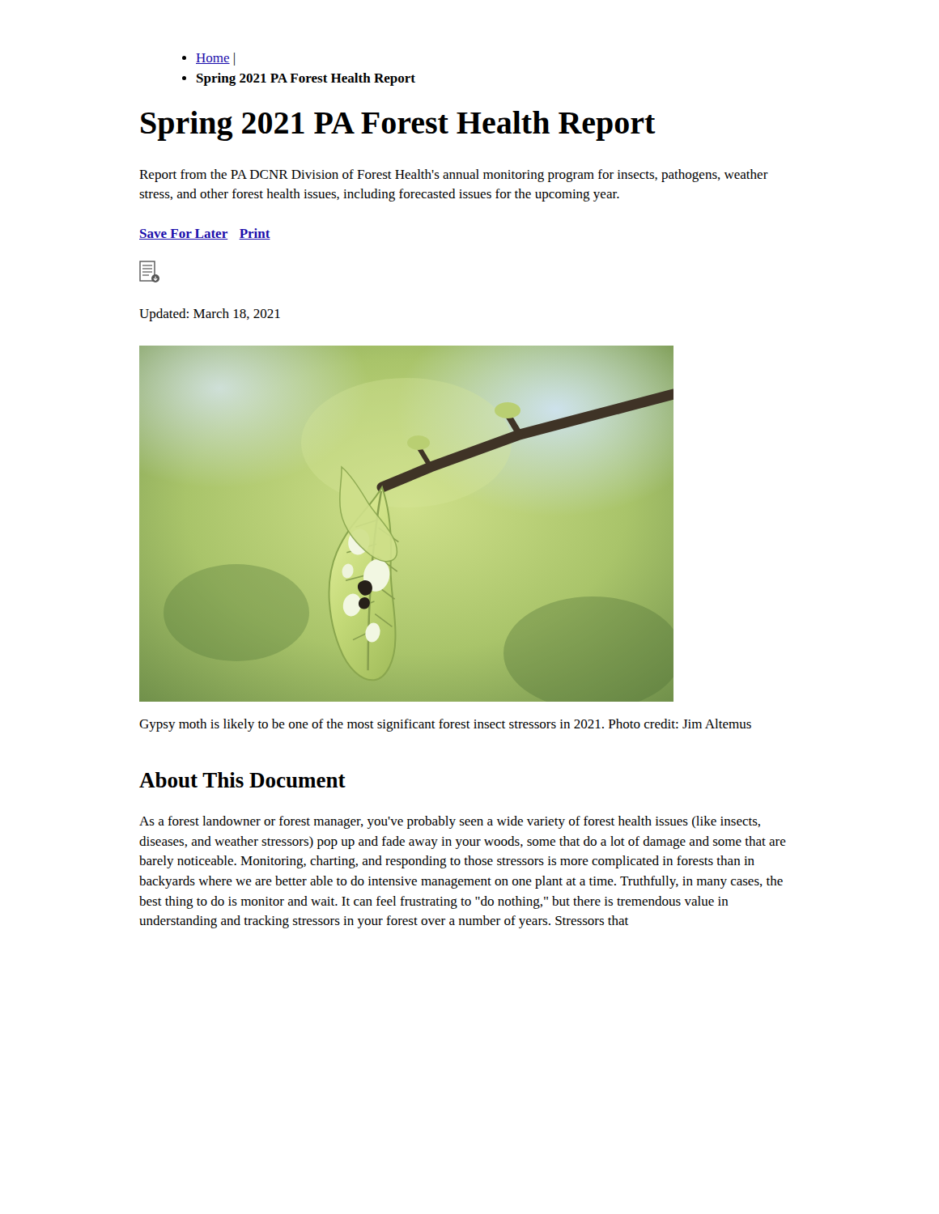Home |
Spring 2021 PA Forest Health Report
Spring 2021 PA Forest Health Report
Report from the PA DCNR Division of Forest Health's annual monitoring program for insects, pathogens, weather stress, and other forest health issues, including forecasted issues for the upcoming year.
Save For Later Print
Updated: March 18, 2021
Gypsy moth is likely to be one of the most significant forest insect stressors in 2021. Photo credit: Jim Altemus
About This Document
As a forest landowner or forest manager, you've probably seen a wide variety of forest health issues (like insects, diseases, and weather stressors) pop up and fade away in your woods, some that do a lot of damage and some that are barely noticeable. Monitoring, charting, and responding to those stressors is more complicated in forests than in backyards where we are better able to do intensive management on one plant at a time. Truthfully, in many cases, the best thing to do is monitor and wait. It can feel frustrating to "do nothing," but there is tremendous value in understanding and tracking stressors in your forest over a number of years. Stressors that